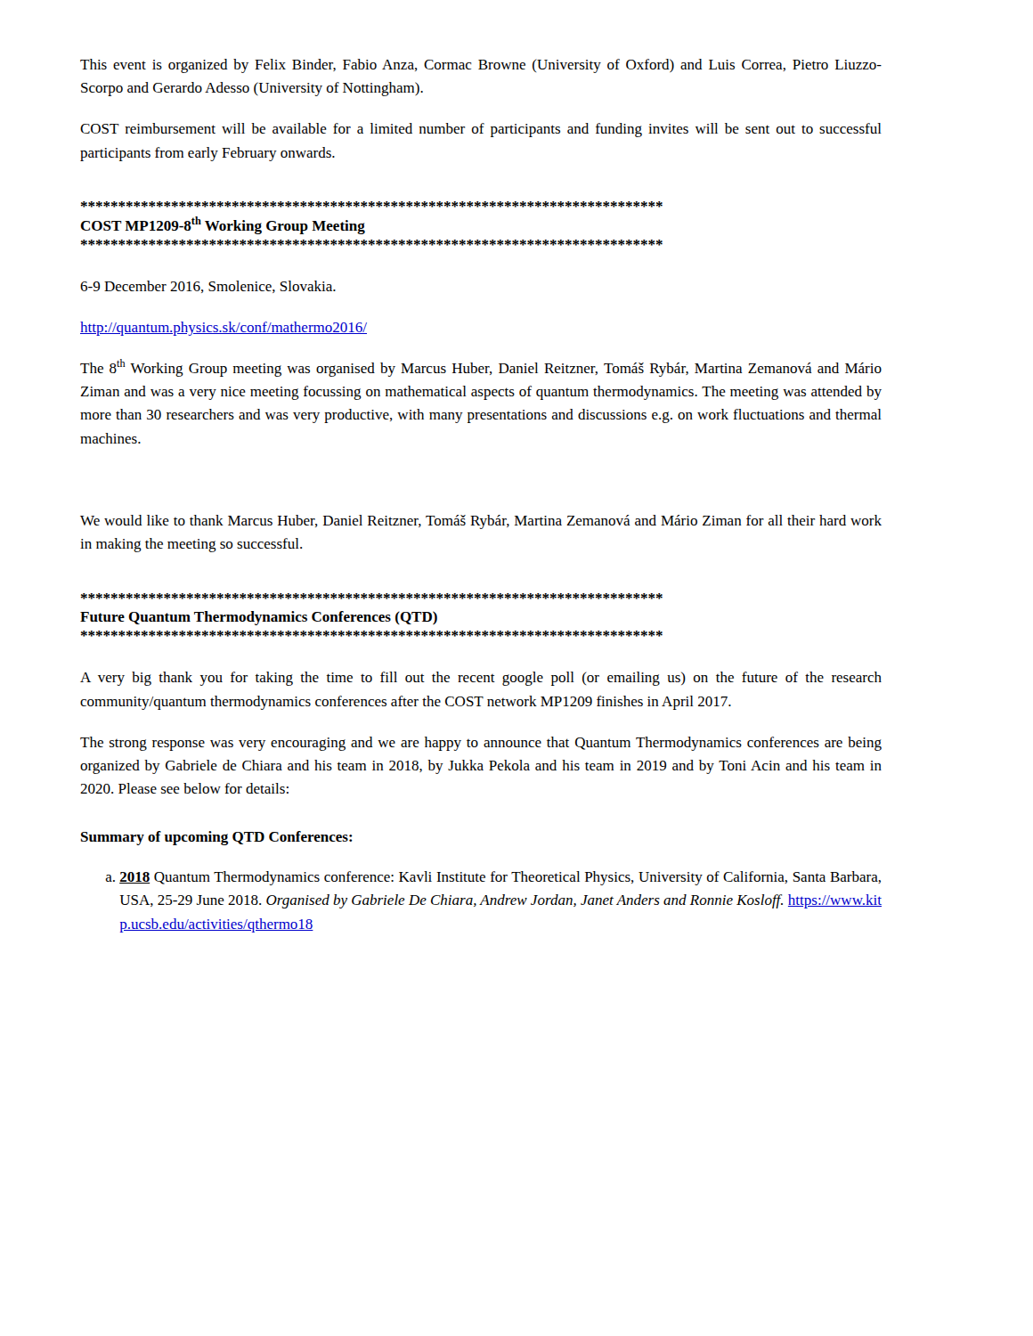This event is organized by Felix Binder, Fabio Anza, Cormac Browne (University of Oxford) and Luis Correa, Pietro Liuzzo-Scorpo and Gerardo Adesso (University of Nottingham).
COST reimbursement will be available for a limited number of participants and funding invites will be sent out to successful participants from early February onwards.
*****************************************************************************
COST MP1209-8th Working Group Meeting
*****************************************************************************
6-9 December 2016, Smolenice, Slovakia.
http://quantum.physics.sk/conf/mathermo2016/
The 8th Working Group meeting was organised by Marcus Huber, Daniel Reitzner, Tomáš Rybár, Martina Zemanová and Mário Ziman and was a very nice meeting focussing on mathematical aspects of quantum thermodynamics. The meeting was attended by more than 30 researchers and was very productive, with many presentations and discussions e.g. on work fluctuations and thermal machines.
We would like to thank Marcus Huber, Daniel Reitzner, Tomáš Rybár, Martina Zemanová and Mário Ziman for all their hard work in making the meeting so successful.
*****************************************************************************
Future Quantum Thermodynamics Conferences (QTD)
*****************************************************************************
A very big thank you for taking the time to fill out the recent google poll (or emailing us) on the future of the research community/quantum thermodynamics conferences after the COST network MP1209 finishes in April 2017.
The strong response was very encouraging and we are happy to announce that Quantum Thermodynamics conferences are being organized by Gabriele de Chiara and his team in 2018, by Jukka Pekola and his team in 2019 and by Toni Acin and his team in 2020. Please see below for details:
Summary of upcoming QTD Conferences:
2018 Quantum Thermodynamics conference: Kavli Institute for Theoretical Physics, University of California, Santa Barbara, USA, 25-29 June 2018. Organised by Gabriele De Chiara, Andrew Jordan, Janet Anders and Ronnie Kosloff. https://www.kitp.ucsb.edu/activities/qthermo18